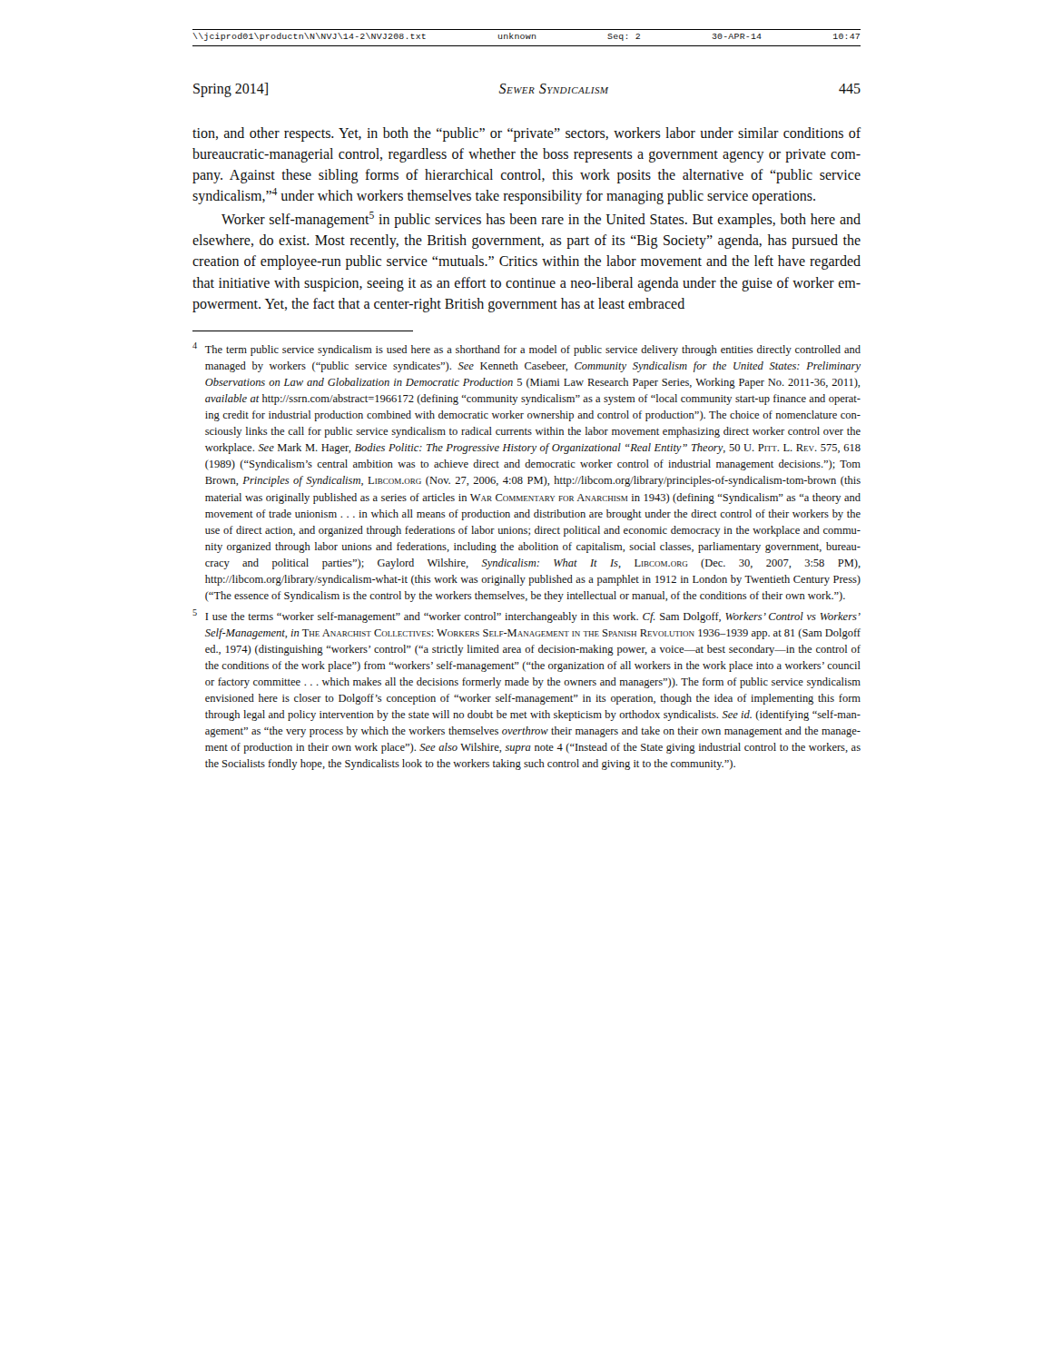\\jciprod01\productn\N\NVJ\14-2\NVJ208.txt unknown Seq: 2 30-APR-14 10:47
Spring 2014] Sewer Syndicalism 445
tion, and other respects. Yet, in both the “public” or “private” sectors, workers labor under similar conditions of bureaucratic-managerial control, regardless of whether the boss represents a government agency or private company. Against these sibling forms of hierarchical control, this work posits the alternative of “public service syndicalism,”4 under which workers themselves take responsibility for managing public service operations.
Worker self-management5 in public services has been rare in the United States. But examples, both here and elsewhere, do exist. Most recently, the British government, as part of its “Big Society” agenda, has pursued the creation of employee-run public service “mutuals.” Critics within the labor movement and the left have regarded that initiative with suspicion, seeing it as an effort to continue a neo-liberal agenda under the guise of worker empowerment. Yet, the fact that a center-right British government has at least embraced
4 The term public service syndicalism is used here as a shorthand for a model of public service delivery through entities directly controlled and managed by workers (“public service syndicates”). See Kenneth Casebeer, Community Syndicalism for the United States: Preliminary Observations on Law and Globalization in Democratic Production 5 (Miami Law Research Paper Series, Working Paper No. 2011-36, 2011), available at http://ssrn.com/abstract=1966172 (defining “community syndicalism” as a system of “local community start-up finance and operating credit for industrial production combined with democratic worker ownership and control of production”). The choice of nomenclature consciously links the call for public service syndicalism to radical currents within the labor movement emphasizing direct worker control over the workplace. See Mark M. Hager, Bodies Politic: The Progressive History of Organizational “Real Entity” Theory, 50 U. Pitt. L. Rev. 575, 618 (1989) (“Syndicalism’s central ambition was to achieve direct and democratic worker control of industrial management decisions.”); Tom Brown, Principles of Syndicalism, Libcom.org (Nov. 27, 2006, 4:08 PM), http://libcom.org/library/principles-of-syndicalism-tom-brown (this material was originally published as a series of articles in War Commentary for Anarchism in 1943) (defining “Syndicalism” as “a theory and movement of trade unionism . . . in which all means of production and distribution are brought under the direct control of their workers by the use of direct action, and organized through federations of labor unions; direct political and economic democracy in the workplace and community organized through labor unions and federations, including the abolition of capitalism, social classes, parliamentary government, bureaucracy and political parties”); Gaylord Wilshire, Syndicalism: What It Is, Libcom.org (Dec. 30, 2007, 3:58 PM), http://libcom.org/library/syndicalism-what-it (this work was originally published as a pamphlet in 1912 in London by Twentieth Century Press) (“The essence of Syndicalism is the control by the workers themselves, be they intellectual or manual, of the conditions of their own work.”).
5 I use the terms “worker self-management” and “worker control” interchangeably in this work. Cf. Sam Dolgoff, Workers’ Control vs Workers’ Self-Management, in The Anarchist Collectives: Workers Self-Management in the Spanish Revolution 1936–1939 app. at 81 (Sam Dolgoff ed., 1974) (distinguishing “workers’ control” (“a strictly limited area of decision-making power, a voice—at best secondary—in the control of the conditions of the work place”) from “workers’ self-management” (“the organization of all workers in the work place into a workers’ council or factory committee . . . which makes all the decisions formerly made by the owners and managers”)). The form of public service syndicalism envisioned here is closer to Dolgoff’s conception of “worker self-management” in its operation, though the idea of implementing this form through legal and policy intervention by the state will no doubt be met with skepticism by orthodox syndicalists. See id. (identifying “self-management” as “the very process by which the workers themselves overthrow their managers and take on their own management and the management of production in their own work place”). See also Wilshire, supra note 4 (“Instead of the State giving industrial control to the workers, as the Socialists fondly hope, the Syndicalists look to the workers taking such control and giving it to the community.”).